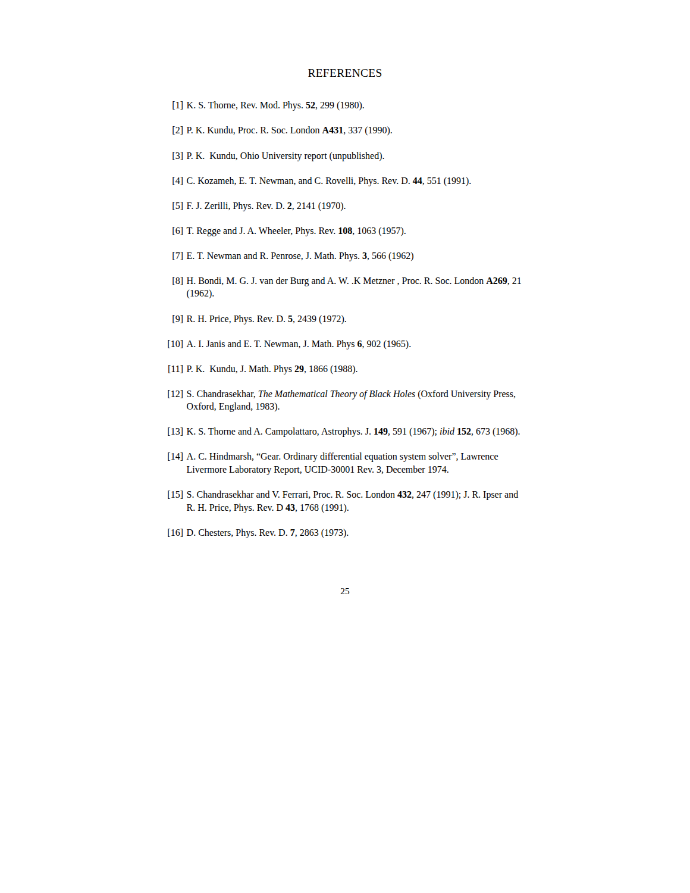REFERENCES
[1] K. S. Thorne, Rev. Mod. Phys. 52, 299 (1980).
[2] P. K. Kundu, Proc. R. Soc. London A431, 337 (1990).
[3] P. K. Kundu, Ohio University report (unpublished).
[4] C. Kozameh, E. T. Newman, and C. Rovelli, Phys. Rev. D. 44, 551 (1991).
[5] F. J. Zerilli, Phys. Rev. D. 2, 2141 (1970).
[6] T. Regge and J. A. Wheeler, Phys. Rev. 108, 1063 (1957).
[7] E. T. Newman and R. Penrose, J. Math. Phys. 3, 566 (1962)
[8] H. Bondi, M. G. J. van der Burg and A. W. .K Metzner , Proc. R. Soc. London A269, 21 (1962).
[9] R. H. Price, Phys. Rev. D. 5, 2439 (1972).
[10] A. I. Janis and E. T. Newman, J. Math. Phys 6, 902 (1965).
[11] P. K. Kundu, J. Math. Phys 29, 1866 (1988).
[12] S. Chandrasekhar, The Mathematical Theory of Black Holes (Oxford University Press, Oxford, England, 1983).
[13] K. S. Thorne and A. Campolattaro, Astrophys. J. 149, 591 (1967); ibid 152, 673 (1968).
[14] A. C. Hindmarsh, “Gear. Ordinary differential equation system solver”, Lawrence Livermore Laboratory Report, UCID-30001 Rev. 3, December 1974.
[15] S. Chandrasekhar and V. Ferrari, Proc. R. Soc. London 432, 247 (1991); J. R. Ipser and R. H. Price, Phys. Rev. D 43, 1768 (1991).
[16] D. Chesters, Phys. Rev. D. 7, 2863 (1973).
25